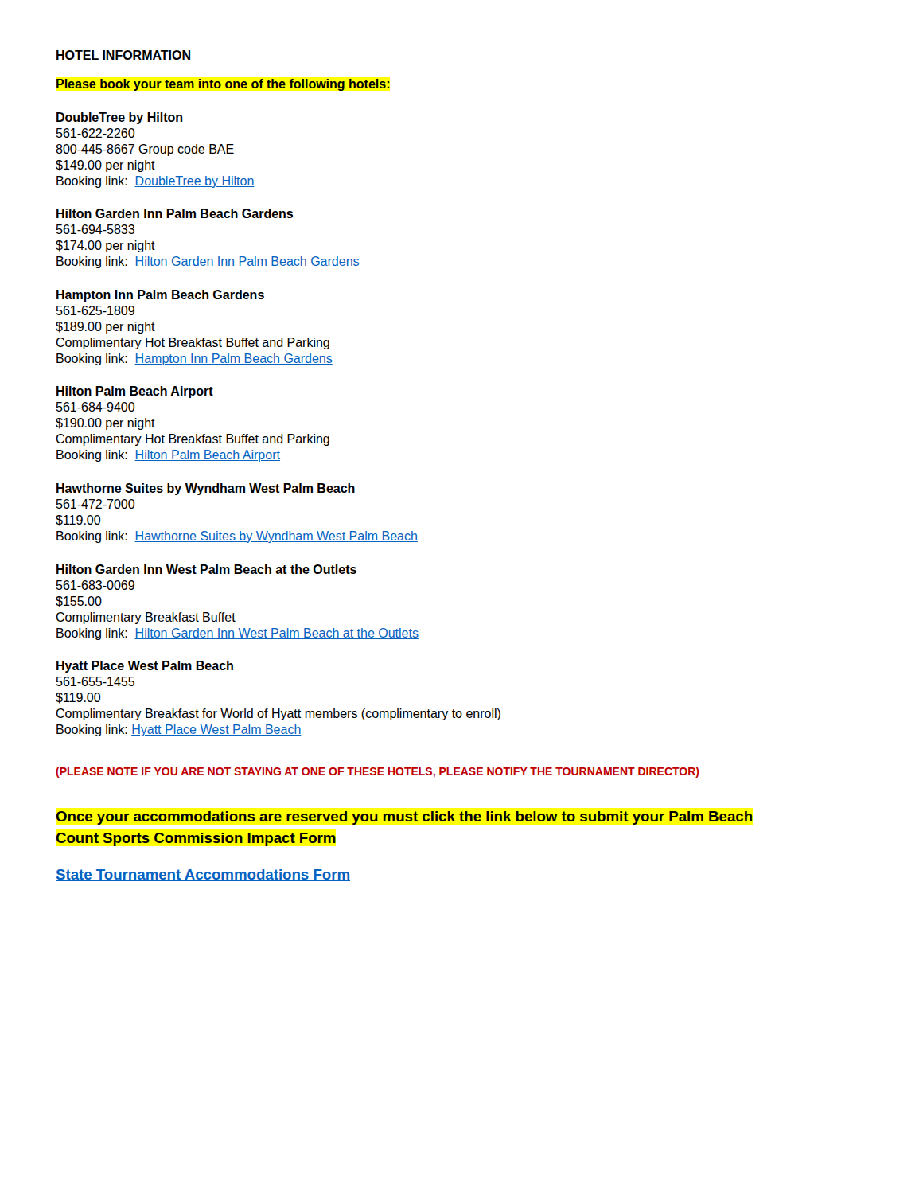HOTEL INFORMATION
Please book your team into one of the following hotels:
DoubleTree by Hilton
561-622-2260
800-445-8667 Group code BAE
$149.00 per night
Booking link: DoubleTree by Hilton
Hilton Garden Inn Palm Beach Gardens
561-694-5833
$174.00 per night
Booking link: Hilton Garden Inn Palm Beach Gardens
Hampton Inn Palm Beach Gardens
561-625-1809
$189.00 per night
Complimentary Hot Breakfast Buffet and Parking
Booking link: Hampton Inn Palm Beach Gardens
Hilton Palm Beach Airport
561-684-9400
$190.00 per night
Complimentary Hot Breakfast Buffet and Parking
Booking link: Hilton Palm Beach Airport
Hawthorne Suites by Wyndham West Palm Beach
561-472-7000
$119.00
Booking link: Hawthorne Suites by Wyndham West Palm Beach
Hilton Garden Inn West Palm Beach at the Outlets
561-683-0069
$155.00
Complimentary Breakfast Buffet
Booking link: Hilton Garden Inn West Palm Beach at the Outlets
Hyatt Place West Palm Beach
561-655-1455
$119.00
Complimentary Breakfast for World of Hyatt members (complimentary to enroll)
Booking link: Hyatt Place West Palm Beach
(PLEASE NOTE IF YOU ARE NOT STAYING AT ONE OF THESE HOTELS, PLEASE NOTIFY THE TOURNAMENT DIRECTOR)
Once your accommodations are reserved you must click the link below to submit your Palm Beach Count Sports Commission Impact Form
State Tournament Accommodations Form